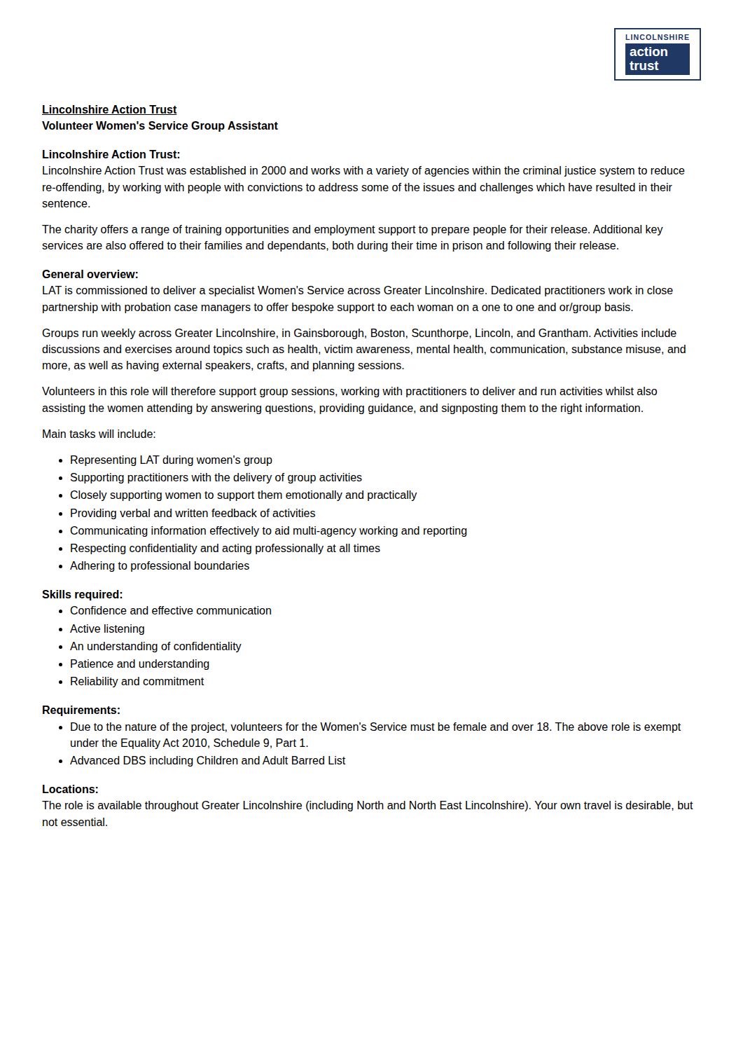LINCOLNSHIRE
action
trust
Lincolnshire Action Trust
Volunteer Women's Service Group Assistant
Lincolnshire Action Trust:
Lincolnshire Action Trust was established in 2000 and works with a variety of agencies within the criminal justice system to reduce re-offending, by working with people with convictions to address some of the issues and challenges which have resulted in their sentence.
The charity offers a range of training opportunities and employment support to prepare people for their release. Additional key services are also offered to their families and dependants, both during their time in prison and following their release.
General overview:
LAT is commissioned to deliver a specialist Women's Service across Greater Lincolnshire. Dedicated practitioners work in close partnership with probation case managers to offer bespoke support to each woman on a one to one and or/group basis.
Groups run weekly across Greater Lincolnshire, in Gainsborough, Boston, Scunthorpe, Lincoln, and Grantham. Activities include discussions and exercises around topics such as health, victim awareness, mental health, communication, substance misuse, and more, as well as having external speakers, crafts, and planning sessions.
Volunteers in this role will therefore support group sessions, working with practitioners to deliver and run activities whilst also assisting the women attending by answering questions, providing guidance, and signposting them to the right information.
Main tasks will include:
Representing LAT during women's group
Supporting practitioners with the delivery of group activities
Closely supporting women to support them emotionally and practically
Providing verbal and written feedback of activities
Communicating information effectively to aid multi-agency working and reporting
Respecting confidentiality and acting professionally at all times
Adhering to professional boundaries
Skills required:
Confidence and effective communication
Active listening
An understanding of confidentiality
Patience and understanding
Reliability and commitment
Requirements:
Due to the nature of the project, volunteers for the Women's Service must be female and over 18. The above role is exempt under the Equality Act 2010, Schedule 9, Part 1.
Advanced DBS including Children and Adult Barred List
Locations:
The role is available throughout Greater Lincolnshire (including North and North East Lincolnshire). Your own travel is desirable, but not essential.